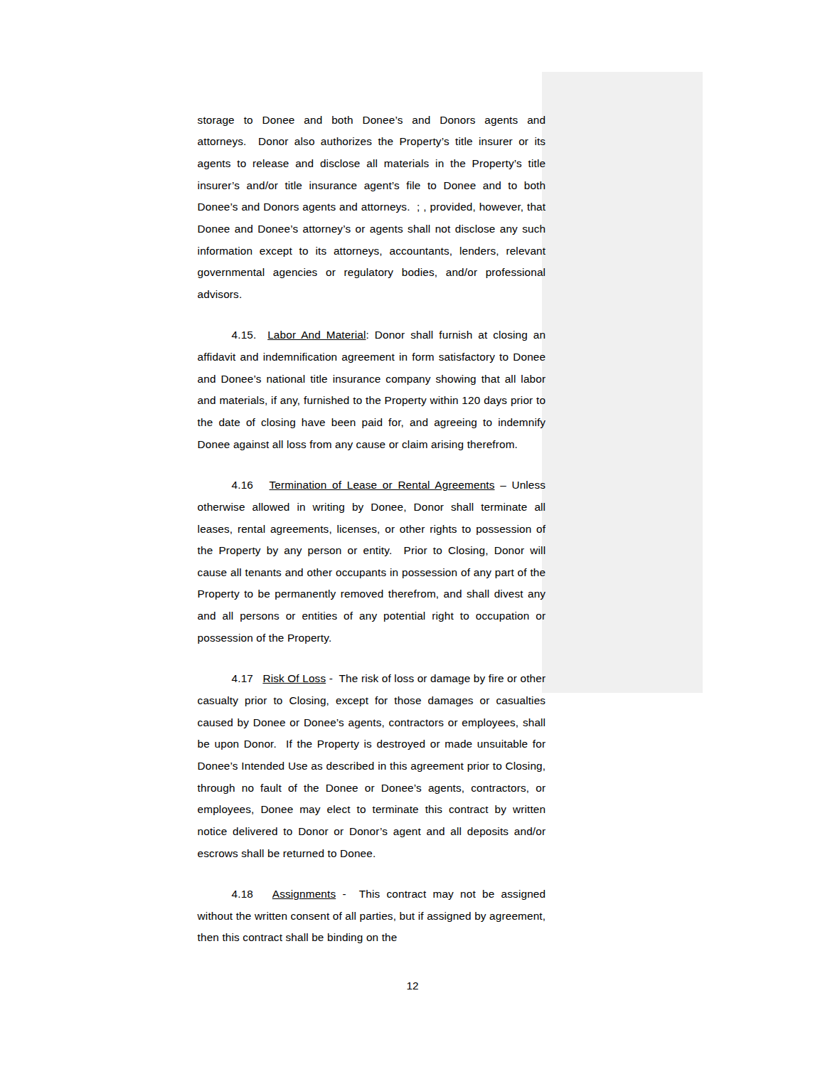storage to Donee and both Donee’s and Donors agents and attorneys. Donor also authorizes the Property’s title insurer or its agents to release and disclose all materials in the Property’s title insurer’s and/or title insurance agent’s file to Donee and to both Donee’s and Donors agents and attorneys. ; , provided, however, that Donee and Donee’s attorney’s or agents shall not disclose any such information except to its attorneys, accountants, lenders, relevant governmental agencies or regulatory bodies, and/or professional advisors.
4.15. Labor And Material: Donor shall furnish at closing an affidavit and indemnification agreement in form satisfactory to Donee and Donee’s national title insurance company showing that all labor and materials, if any, furnished to the Property within 120 days prior to the date of closing have been paid for, and agreeing to indemnify Donee against all loss from any cause or claim arising therefrom.
4.16 Termination of Lease or Rental Agreements – Unless otherwise allowed in writing by Donee, Donor shall terminate all leases, rental agreements, licenses, or other rights to possession of the Property by any person or entity. Prior to Closing, Donor will cause all tenants and other occupants in possession of any part of the Property to be permanently removed therefrom, and shall divest any and all persons or entities of any potential right to occupation or possession of the Property.
4.17 Risk Of Loss - The risk of loss or damage by fire or other casualty prior to Closing, except for those damages or casualties caused by Donee or Donee’s agents, contractors or employees, shall be upon Donor. If the Property is destroyed or made unsuitable for Donee’s Intended Use as described in this agreement prior to Closing, through no fault of the Donee or Donee’s agents, contractors, or employees, Donee may elect to terminate this contract by written notice delivered to Donor or Donor’s agent and all deposits and/or escrows shall be returned to Donee.
4.18 Assignments - This contract may not be assigned without the written consent of all parties, but if assigned by agreement, then this contract shall be binding on the
12